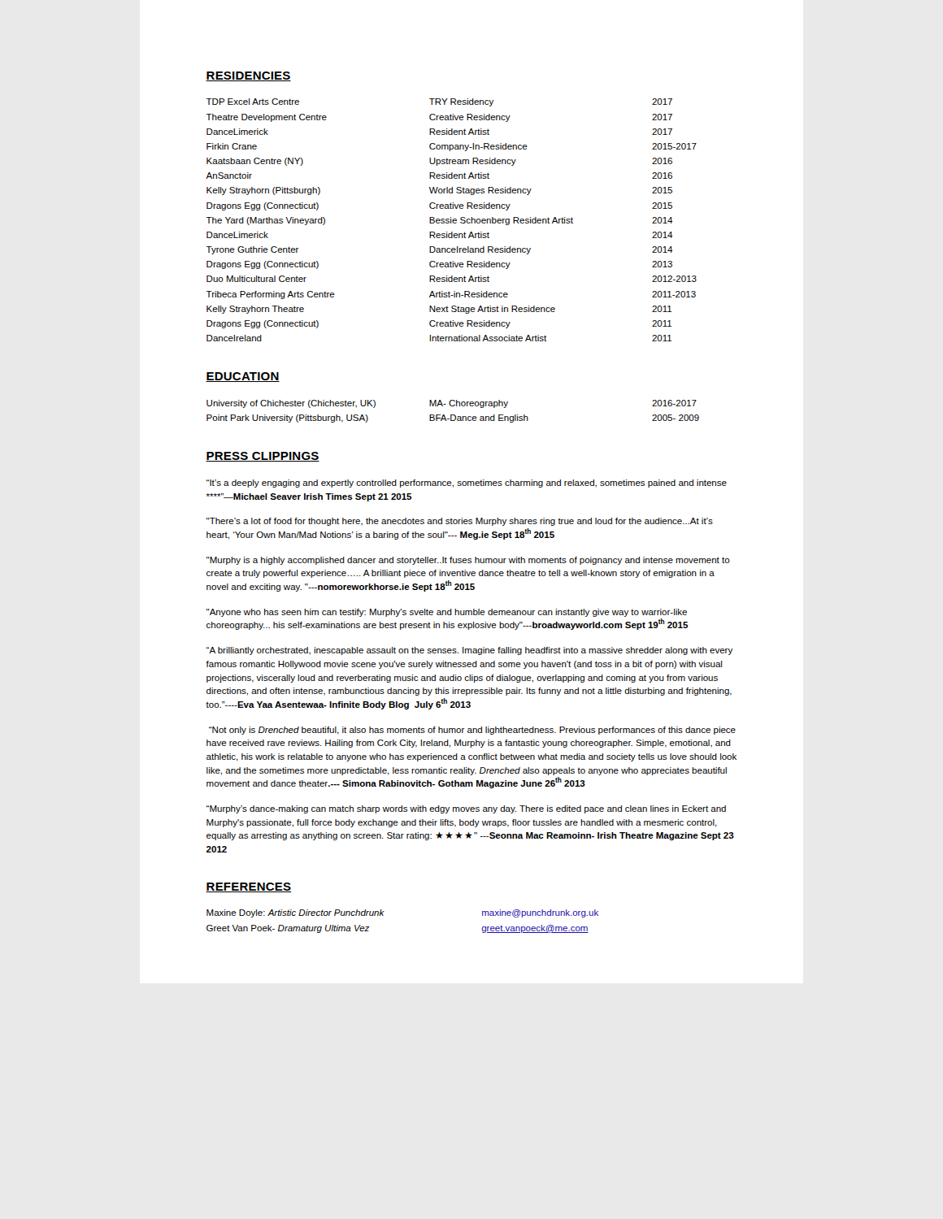RESIDENCIES
| TDP Excel Arts Centre | TRY Residency | 2017 |
| Theatre Development Centre | Creative Residency | 2017 |
| DanceLimerick | Resident Artist | 2017 |
| Firkin Crane | Company-In-Residence | 2015-2017 |
| Kaatsbaan Centre (NY) | Upstream Residency | 2016 |
| AnSanctoir | Resident Artist | 2016 |
| Kelly Strayhorn (Pittsburgh) | World Stages Residency | 2015 |
| Dragons Egg (Connecticut) | Creative Residency | 2015 |
| The Yard (Marthas Vineyard) | Bessie Schoenberg Resident Artist | 2014 |
| DanceLimerick | Resident Artist | 2014 |
| Tyrone Guthrie Center | DanceIreland Residency | 2014 |
| Dragons Egg (Connecticut) | Creative Residency | 2013 |
| Duo Multicultural Center | Resident Artist | 2012-2013 |
| Tribeca Performing Arts Centre | Artist-in-Residence | 2011-2013 |
| Kelly Strayhorn Theatre | Next Stage Artist in Residence | 2011 |
| Dragons Egg (Connecticut) | Creative Residency | 2011 |
| DanceIreland | International Associate Artist | 2011 |
EDUCATION
| University of Chichester (Chichester, UK) | MA- Choreography | 2016-2017 |
| Point Park University (Pittsburgh, USA) | BFA-Dance and English | 2005- 2009 |
PRESS CLIPPINGS
“It’s a deeply engaging and expertly controlled performance, sometimes charming and relaxed, sometimes pained and intense ****”—Michael Seaver Irish Times Sept 21 2015
"There’s a lot of food for thought here, the anecdotes and stories Murphy shares ring true and loud for the audience...At it’s heart, ‘Your Own Man/Mad Notions’ is a baring of the soul"--- Meg.ie Sept 18th 2015
"Murphy is a highly accomplished dancer and storyteller..It fuses humour with moments of poignancy and intense movement to create a truly powerful experience….. A brilliant piece of inventive dance theatre to tell a well-known story of emigration in a novel and exciting way. "---nomoreworkhorse.ie Sept 18th 2015
"Anyone who has seen him can testify: Murphy's svelte and humble demeanour can instantly give way to warrior-like choreography... his self-examinations are best present in his explosive body"---broadwayworld.com Sept 19th 2015
“A brilliantly orchestrated, inescapable assault on the senses. Imagine falling headfirst into a massive shredder along with every famous romantic Hollywood movie scene you've surely witnessed and some you haven't (and toss in a bit of porn) with visual projections, viscerally loud and reverberating music and audio clips of dialogue, overlapping and coming at you from various directions, and often intense, rambunctious dancing by this irrepressible pair. Its funny and not a little disturbing and frightening, too.”----Eva Yaa Asentewaa- Infinite Body Blog July 6th 2013
“Not only is Drenched beautiful, it also has moments of humor and lightheartedness. Previous performances of this dance piece have received rave reviews. Hailing from Cork City, Ireland, Murphy is a fantastic young choreographer. Simple, emotional, and athletic, his work is relatable to anyone who has experienced a conflict between what media and society tells us love should look like, and the sometimes more unpredictable, less romantic reality. Drenched also appeals to anyone who appreciates beautiful movement and dance theater.--- Simona Rabinovitch- Gotham Magazine June 26th 2013
“Murphy’s dance-making can match sharp words with edgy moves any day. There is edited pace and clean lines in Eckert and Murphy's passionate, full force body exchange and their lifts, body wraps, floor tussles are handled with a mesmeric control, equally as arresting as anything on screen. Star rating: ★★★★" ---Seonna Mac Reamoinn- Irish Theatre Magazine Sept 23 2012
REFERENCES
| Maxine Doyle: Artistic Director Punchdrunk | maxine@punchdrunk.org.uk |
| Greet Van Poek- Dramaturg Ultima Vez | greet.vanpoeck@me.com |